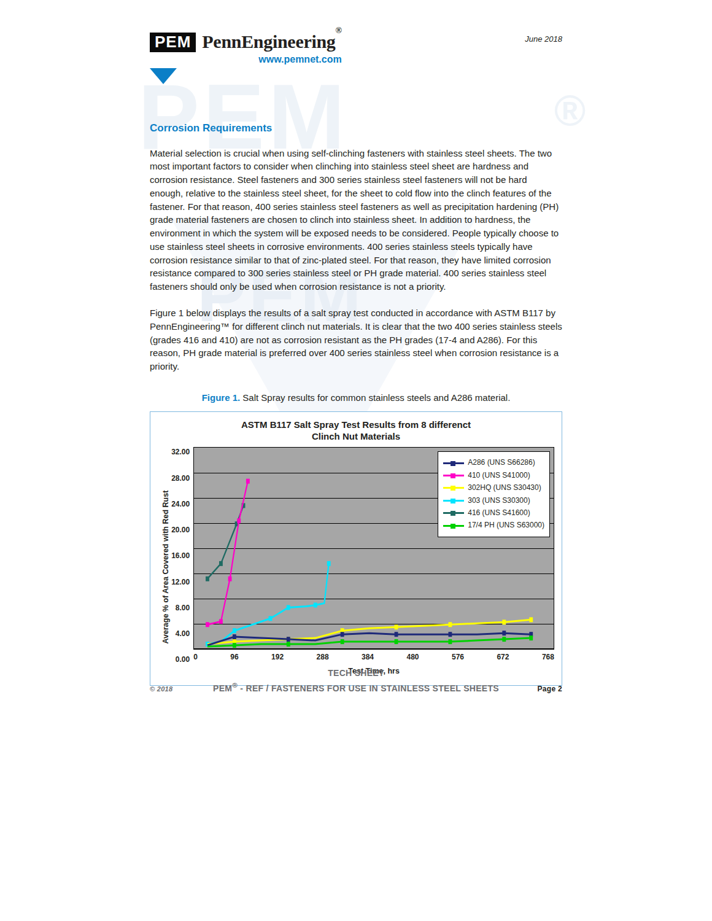PEM
®
PEM
June 2018
PEM
PennEngineering®
www.pemnet.com
Corrosion Requirements
Material selection is crucial when using self-clinching fasteners with stainless steel sheets. The two most important factors to consider when clinching into stainless steel sheet are hardness and corrosion resistance. Steel fasteners and 300 series stainless steel fasteners will not be hard enough, relative to the stainless steel sheet, for the sheet to cold flow into the clinch features of the fastener. For that reason, 400 series stainless steel fasteners as well as precipitation hardening (PH) grade material fasteners are chosen to clinch into stainless sheet. In addition to hardness, the environment in which the system will be exposed needs to be considered. People typically choose to use stainless steel sheets in corrosive environments. 400 series stainless steels typically have corrosion resistance similar to that of zinc-plated steel. For that reason, they have limited corrosion resistance compared to 300 series stainless steel or PH grade material. 400 series stainless steel fasteners should only be used when corrosion resistance is not a priority.
Figure 1 below displays the results of a salt spray test conducted in accordance with ASTM B117 by PennEngineering™ for different clinch nut materials. It is clear that the two 400 series stainless steels (grades 416 and 410) are not as corrosion resistant as the PH grades (17-4 and A286). For this reason, PH grade material is preferred over 400 series stainless steel when corrosion resistance is a priority.
Figure 1. Salt Spray results for common stainless steels and A286 material.
ASTM B117 Salt Spray Test Results from 8 differenct
Clinch Nut Materials
Average % of Area Covered with Red Rust
32.00
28.00
24.00
20.00
16.00
12.00
8.00
4.00
0.00
A286 (UNS S66286)
410 (UNS S41000)
302HQ (UNS S30430)
303 (UNS S30300)
416 (UNS S41600)
17/4 PH (UNS S63000)
0
96
192
288
384
480
576
672
768
Test Time, hrs
TECH SHEET
© 2018 PEM® - REF / FASTENERS FOR USE IN STAINLESS STEEL SHEETS Page 2